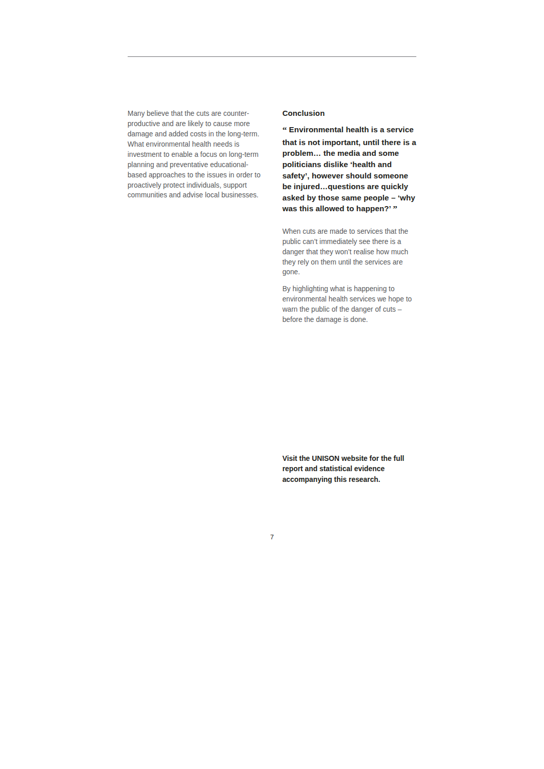Many believe that the cuts are counter-productive and are likely to cause more damage and added costs in the long-term. What environmental health needs is investment to enable a focus on long-term planning and preventative educational-based approaches to the issues in order to proactively protect individuals, support communities and advise local businesses.
Conclusion
“ Environmental health is a service that is not important, until there is a problem… the media and some politicians dislike ‘health and safety’, however should someone be injured…questions are quickly asked by those same people – ‘why was this allowed to happen?’ ”
When cuts are made to services that the public can’t immediately see there is a danger that they won’t realise how much they rely on them until the services are gone.
By highlighting what is happening to environmental health services we hope to warn the public of the danger of cuts – before the damage is done.
Visit the UNISON website for the full report and statistical evidence accompanying this research.
7